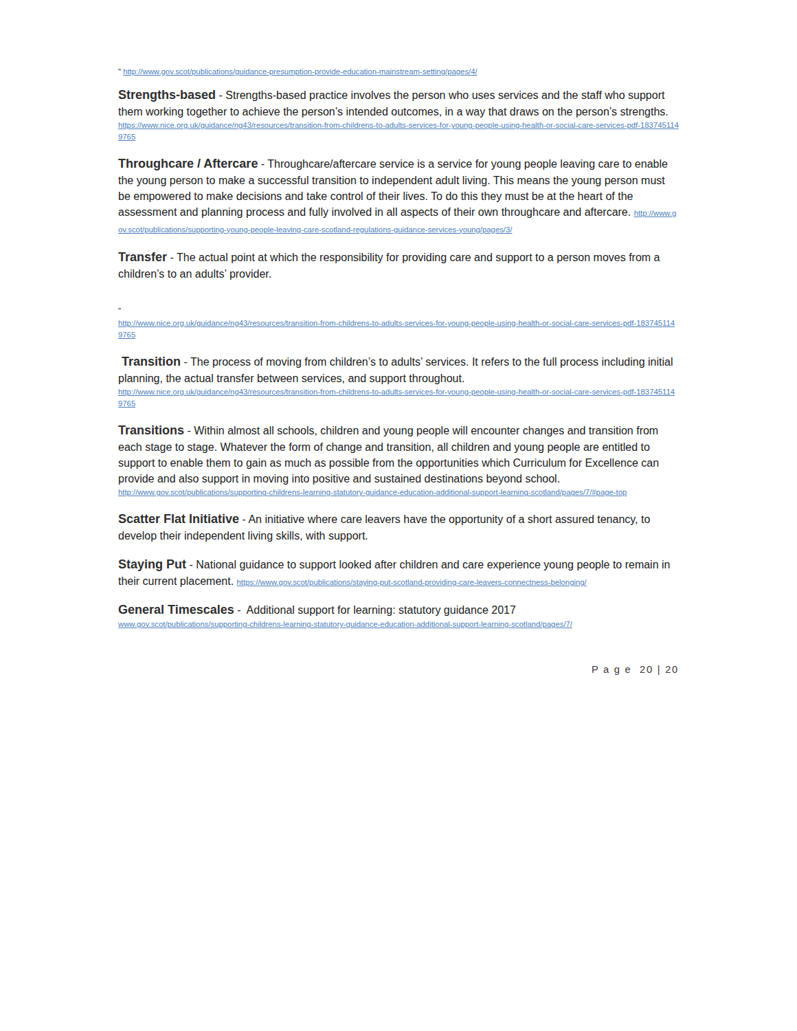" http://www.gov.scot/publications/guidance-presumption-provide-education-mainstream-setting/pages/4/
Strengths-based - Strengths-based practice involves the person who uses services and the staff who support them working together to achieve the person’s intended outcomes, in a way that draws on the person’s strengths.
https://www.nice.org.uk/guidance/ng43/resources/transition-from-childrens-to-adults-services-for-young-people-using-health-or-social-care-services-pdf-1837451149765
Throughcare / Aftercare - Throughcare/aftercare service is a service for young people leaving care to enable the young person to make a successful transition to independent adult living. This means the young person must be empowered to make decisions and take control of their lives. To do this they must be at the heart of the assessment and planning process and fully involved in all aspects of their own throughcare and aftercare. http://www.gov.scot/publications/supporting-young-people-leaving-care-scotland-regulations-guidance-services-young/pages/3/
Transfer - The actual point at which the responsibility for providing care and support to a person moves from a children’s to an adults’ provider.
"
http://www.nice.org.uk/guidance/ng43/resources/transition-from-childrens-to-adults-services-for-young-people-using-health-or-social-care-services-pdf-1837451149765
Transition - The process of moving from children’s to adults’ services. It refers to the full process including initial planning, the actual transfer between services, and support throughout.
http://www.nice.org.uk/guidance/ng43/resources/transition-from-childrens-to-adults-services-for-young-people-using-health-or-social-care-services-pdf-1837451149765
Transitions - Within almost all schools, children and young people will encounter changes and transition from each stage to stage. Whatever the form of change and transition, all children and young people are entitled to support to enable them to gain as much as possible from the opportunities which Curriculum for Excellence can provide and also support in moving into positive and sustained destinations beyond school.
http://www.gov.scot/publications/supporting-childrens-learning-statutory-guidance-education-additional-support-learning-scotland/pages/7/#page-top
Scatter Flat Initiative - An initiative where care leavers have the opportunity of a short assured tenancy, to develop their independent living skills, with support.
Staying Put - National guidance to support looked after children and care experience young people to remain in their current placement. https://www.gov.scot/publications/staying-put-scotland-providing-care-leavers-connectness-belonging/
General Timescales - Additional support for learning: statutory guidance 2017
www.gov.scot/publications/supporting-childrens-learning-statutory-guidance-education-additional-support-learning-scotland/pages/7/
P a g e 20 | 20